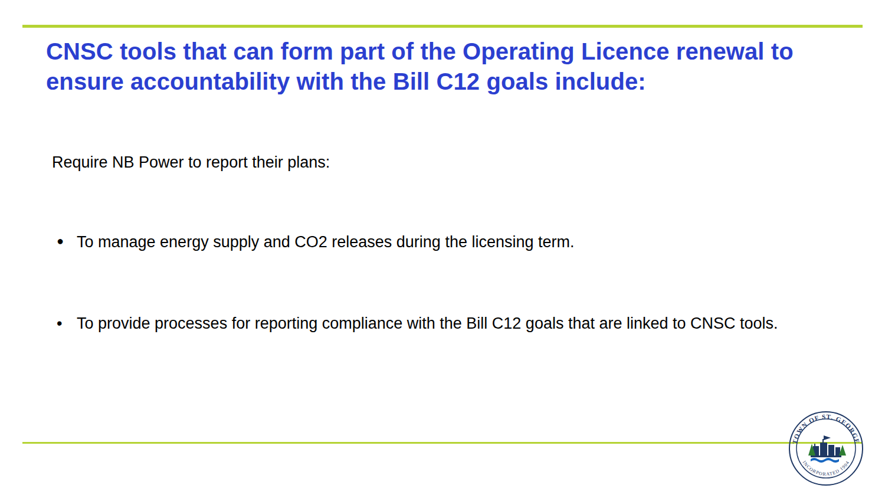CNSC tools that can form part of the Operating Licence renewal to ensure accountability with the Bill C12 goals include:
Require NB Power to report their plans:
●To manage energy supply and CO2 releases during the licensing term.
•To provide processes for reporting compliance with the Bill C12 goals that are linked to CNSC tools.
TOWN OF ST. GEORGE INCORPORATED 1904